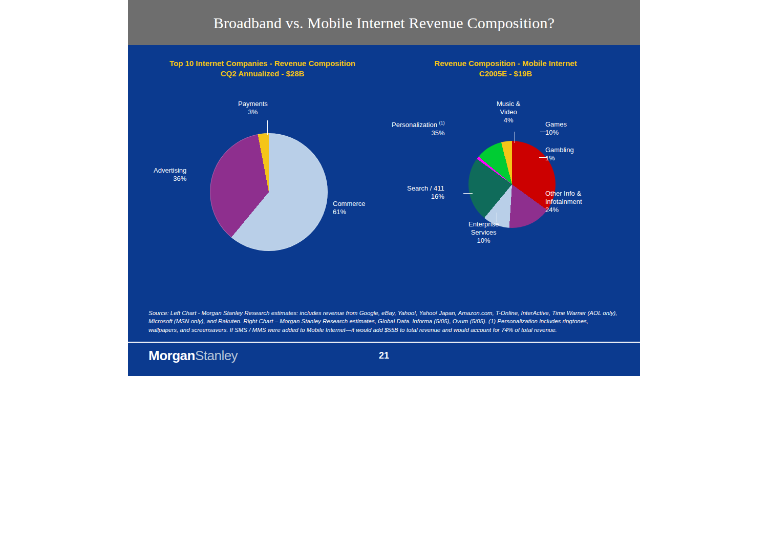Broadband vs. Mobile Internet Revenue Composition?
Top 10 Internet Companies - Revenue Composition
CQ2 Annualized - $28B
Payments
3%
Advertising
36%
Commerce
61%
Revenue Composition - Mobile Internet
C2005E - $19B
Music &
Video
4%
Personalization (1)
35%
Games
10%
Gambling
1%
Other Info &
Infotainment
24%
Search / 411
16%
Enterprise
Services
10%
Source: Left Chart - Morgan Stanley Research estimates: includes revenue from Google, eBay, Yahoo!, Yahoo! Japan, Amazon.com, T-Online, InterActive, Time Warner (AOL only), Microsoft (MSN only), and Rakuten. Right Chart – Morgan Stanley Research estimates, Global Data. Informa (5/05), Ovum (5/05). (1) Personalization includes ringtones, wallpapers, and screensavers. If SMS / MMS were added to Mobile Internet—it would add $55B to total revenue and would account for 74% of total revenue.
Morgan Stanley
21